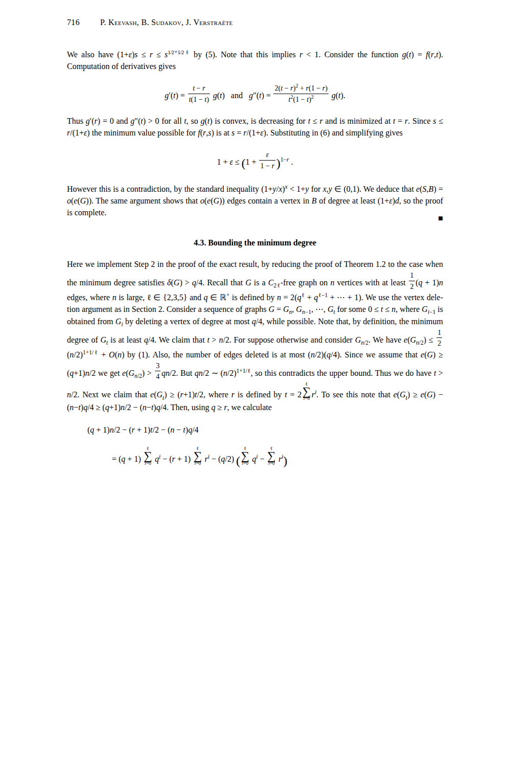716 P. Keevash, B. Sudakov, J. Verstraëte
We also have (1+ε)s ≤ r ≤ s1⁄2+1⁄2ℓ by (5). Note that this implies r < 1. Consider the function g(t) = f(r,t). Computation of derivatives gives
g′(t) = t − r t(1 − t) g(t) and g″(t) = 2(t − r)2 + r(1 − r) t2(1 − t)2 g(t).
Thus g′(r) = 0 and g″(t) > 0 for all t, so g(t) is convex, is decreasing for t ≤ r and is minimized at t = r. Since s ≤ r/(1+ε) the minimum value possible for f(r,s) is at s = r/(1+ε). Substituting in (6) and simplifying gives
1 + ε ≤ (1 + ε 1 − r)1−r .
However this is a contradiction, by the standard inequality (1+y/x)x < 1+y for x,y ∈ (0,1). We deduce that e(S,B) = o(e(G)). The same argument shows that o(e(G)) edges contain a vertex in B of degree at least (1+ε)d, so the proof is complete.
■
4.3. Bounding the minimum degree
Here we implement Step 2 in the proof of the exact result, by reducing the proof of Theorem 1.2 to the case when the minimum degree satisfies δ(G) > q/4. Recall that G is a C2ℓ-free graph on n vertices with at least 12(q + 1)n edges, where n is large, ℓ ∈ {2,3,5} and q ∈ ℝ+ is defined by n = 2(qℓ + qℓ−1 + ⋯ + 1). We use the vertex deletion argument as in Section 2. Consider a sequence of graphs G = Gn, Gn−1, ⋯, Gt for some 0 ≤ t ≤ n, where Gi−1 is obtained from Gi by deleting a vertex of degree at most q/4, while possible. Note that, by definition, the minimum degree of Gt is at least q/4. We claim that t > n/2. For suppose otherwise and consider Gn/2. We have e(Gn/2) ≤ 12(n/2)1+1/ℓ + O(n) by (1). Also, the number of edges deleted is at most (n/2)(q/4). Since we assume that e(G) ≥ (q+1)n/2 we get e(Gn/2) > 34 qn/2. But qn/2 ∼ (n/2)1+1/ℓ, so this contradicts the upper bound. Thus we do have t > n/2. Next we claim that e(Gt) ≥ (r+1)t/2, where r is defined by t = 2ℓ∑i=0 ri. To see this note that e(Gt) ≥ e(G) − (n−t)q/4 ≥ (q+1)n/2 − (n−t)q/4. Then, using q ≥ r, we calculate
(q + 1)n/2 − (r + 1)t/2 − (n − t)q/4
= (q + 1) ℓ∑i=0 qi − (r + 1) ℓ∑i=0 ri − (q/2) (ℓ∑i=0 qi − ℓ∑i=0 ri)